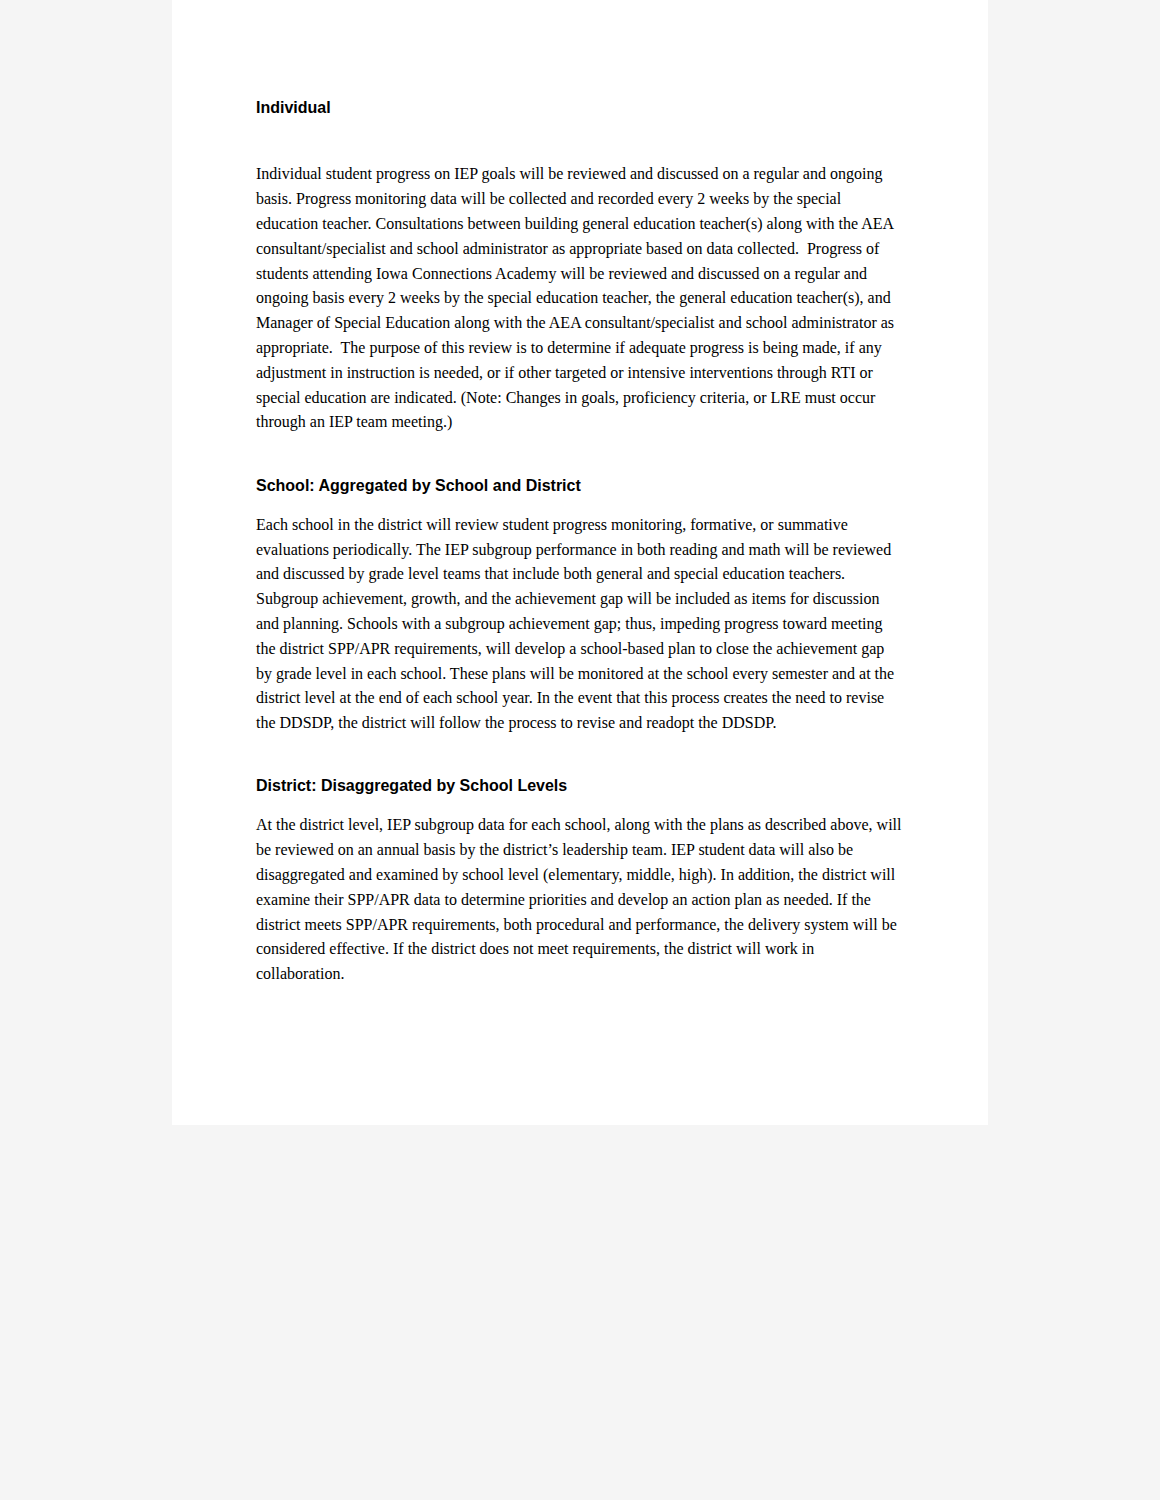Individual
Individual student progress on IEP goals will be reviewed and discussed on a regular and ongoing basis. Progress monitoring data will be collected and recorded every 2 weeks by the special education teacher. Consultations between building general education teacher(s) along with the AEA consultant/specialist and school administrator as appropriate based on data collected. Progress of students attending Iowa Connections Academy will be reviewed and discussed on a regular and ongoing basis every 2 weeks by the special education teacher, the general education teacher(s), and Manager of Special Education along with the AEA consultant/specialist and school administrator as appropriate. The purpose of this review is to determine if adequate progress is being made, if any adjustment in instruction is needed, or if other targeted or intensive interventions through RTI or special education are indicated. (Note: Changes in goals, proficiency criteria, or LRE must occur through an IEP team meeting.)
School: Aggregated by School and District
Each school in the district will review student progress monitoring, formative, or summative evaluations periodically. The IEP subgroup performance in both reading and math will be reviewed and discussed by grade level teams that include both general and special education teachers. Subgroup achievement, growth, and the achievement gap will be included as items for discussion and planning. Schools with a subgroup achievement gap; thus, impeding progress toward meeting the district SPP/APR requirements, will develop a school-based plan to close the achievement gap by grade level in each school. These plans will be monitored at the school every semester and at the district level at the end of each school year. In the event that this process creates the need to revise the DDSDP, the district will follow the process to revise and readopt the DDSDP.
District: Disaggregated by School Levels
At the district level, IEP subgroup data for each school, along with the plans as described above, will be reviewed on an annual basis by the district’s leadership team. IEP student data will also be disaggregated and examined by school level (elementary, middle, high). In addition, the district will examine their SPP/APR data to determine priorities and develop an action plan as needed. If the district meets SPP/APR requirements, both procedural and performance, the delivery system will be considered effective. If the district does not meet requirements, the district will work in collaboration.